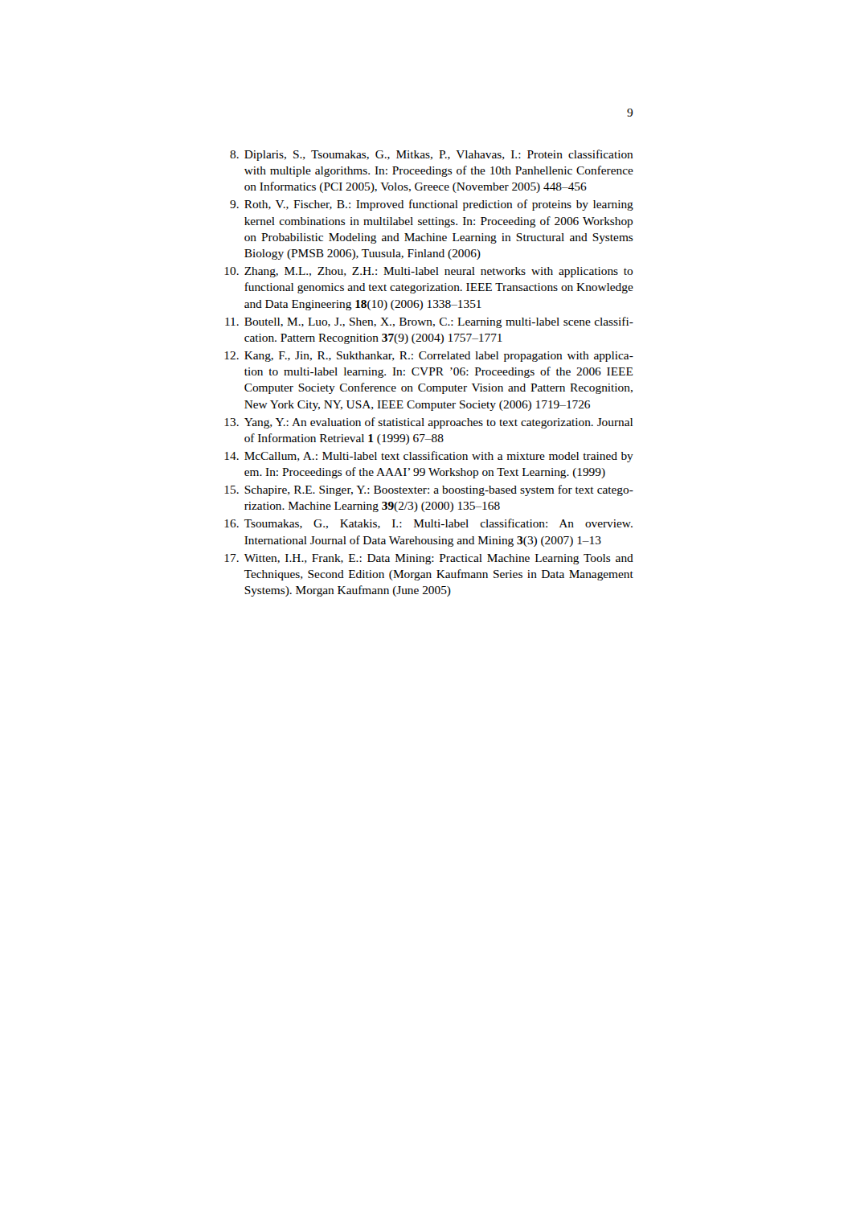9
8. Diplaris, S., Tsoumakas, G., Mitkas, P., Vlahavas, I.: Protein classification with multiple algorithms. In: Proceedings of the 10th Panhellenic Conference on Informatics (PCI 2005), Volos, Greece (November 2005) 448–456
9. Roth, V., Fischer, B.: Improved functional prediction of proteins by learning kernel combinations in multilabel settings. In: Proceeding of 2006 Workshop on Probabilistic Modeling and Machine Learning in Structural and Systems Biology (PMSB 2006), Tuusula, Finland (2006)
10. Zhang, M.L., Zhou, Z.H.: Multi-label neural networks with applications to functional genomics and text categorization. IEEE Transactions on Knowledge and Data Engineering 18(10) (2006) 1338–1351
11. Boutell, M., Luo, J., Shen, X., Brown, C.: Learning multi-label scene classification. Pattern Recognition 37(9) (2004) 1757–1771
12. Kang, F., Jin, R., Sukthankar, R.: Correlated label propagation with application to multi-label learning. In: CVPR ’06: Proceedings of the 2006 IEEE Computer Society Conference on Computer Vision and Pattern Recognition, New York City, NY, USA, IEEE Computer Society (2006) 1719–1726
13. Yang, Y.: An evaluation of statistical approaches to text categorization. Journal of Information Retrieval 1 (1999) 67–88
14. McCallum, A.: Multi-label text classification with a mixture model trained by em. In: Proceedings of the AAAI’ 99 Workshop on Text Learning. (1999)
15. Schapire, R.E. Singer, Y.: Boostexter: a boosting-based system for text categorization. Machine Learning 39(2/3) (2000) 135–168
16. Tsoumakas, G., Katakis, I.: Multi-label classification: An overview. International Journal of Data Warehousing and Mining 3(3) (2007) 1–13
17. Witten, I.H., Frank, E.: Data Mining: Practical Machine Learning Tools and Techniques, Second Edition (Morgan Kaufmann Series in Data Management Systems). Morgan Kaufmann (June 2005)